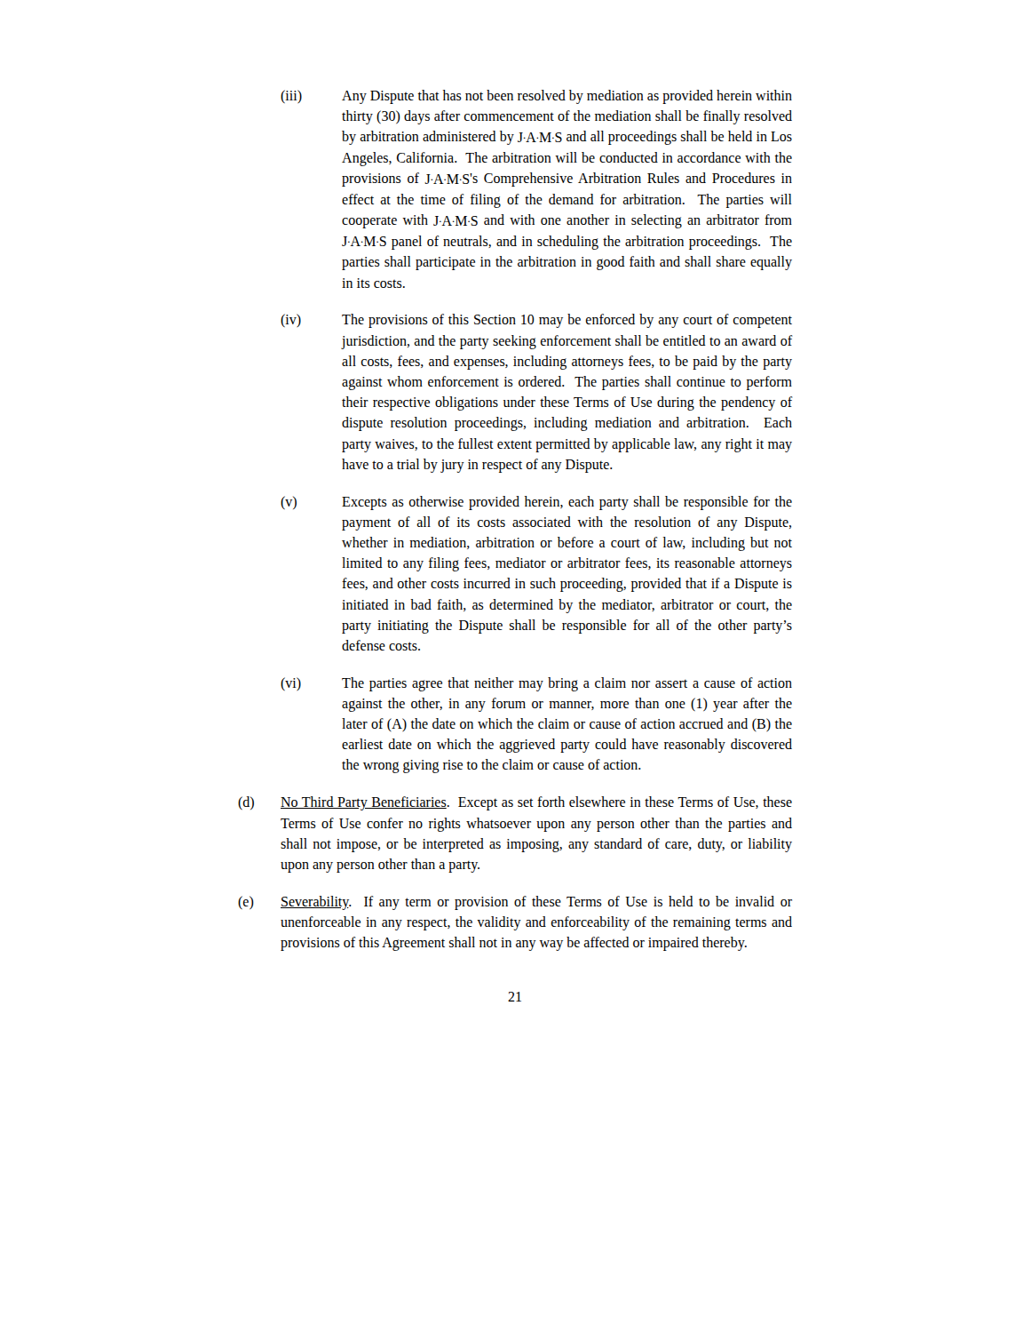(iii)
Any Dispute that has not been resolved by mediation as provided herein within thirty (30) days after commencement of the mediation shall be finally resolved by arbitration administered by J. A. M. S and all proceedings shall be held in Los Angeles, California. The arbitration will be conducted in accordance with the provisions of J. A. M. S's Comprehensive Arbitration Rules and Procedures in effect at the time of filing of the demand for arbitration. The parties will cooperate with J. A. M. S and with one another in selecting an arbitrator from J. A. M. S panel of neutrals, and in scheduling the arbitration proceedings. The parties shall participate in the arbitration in good faith and shall share equally in its costs.
(iv)
The provisions of this Section 10 may be enforced by any court of competent jurisdiction, and the party seeking enforcement shall be entitled to an award of all costs, fees, and expenses, including attorneys fees, to be paid by the party against whom enforcement is ordered. The parties shall continue to perform their respective obligations under these Terms of Use during the pendency of dispute resolution proceedings, including mediation and arbitration. Each party waives, to the fullest extent permitted by applicable law, any right it may have to a trial by jury in respect of any Dispute.
(v)
Excepts as otherwise provided herein, each party shall be responsible for the payment of all of its costs associated with the resolution of any Dispute, whether in mediation, arbitration or before a court of law, including but not limited to any filing fees, mediator or arbitrator fees, its reasonable attorneys fees, and other costs incurred in such proceeding, provided that if a Dispute is initiated in bad faith, as determined by the mediator, arbitrator or court, the party initiating the Dispute shall be responsible for all of the other party’s defense costs.
(vi)
The parties agree that neither may bring a claim nor assert a cause of action against the other, in any forum or manner, more than one (1) year after the later of (A) the date on which the claim or cause of action accrued and (B) the earliest date on which the aggrieved party could have reasonably discovered the wrong giving rise to the claim or cause of action.
(d)
No Third Party Beneficiaries. Except as set forth elsewhere in these Terms of Use, these Terms of Use confer no rights whatsoever upon any person other than the parties and shall not impose, or be interpreted as imposing, any standard of care, duty, or liability upon any person other than a party.
(e)
Severability. If any term or provision of these Terms of Use is held to be invalid or unenforceable in any respect, the validity and enforceability of the remaining terms and provisions of this Agreement shall not in any way be affected or impaired thereby.
21